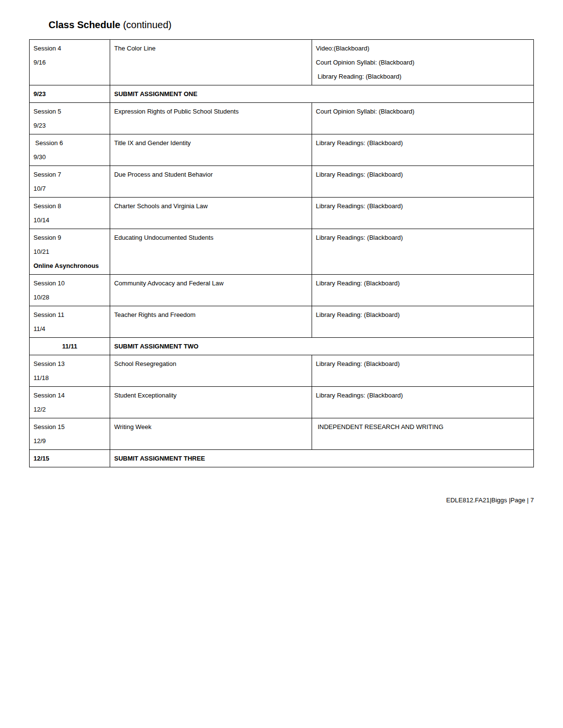Class Schedule (continued)
| Session 4 9/16 | The Color Line | Video:(Blackboard) Court Opinion Syllabi: (Blackboard) Library Reading: (Blackboard) |
| 9/23 | SUBMIT ASSIGNMENT ONE |
| Session 5 9/23 | Expression Rights of Public School Students | Court Opinion Syllabi: (Blackboard) |
| Session 6 9/30 | Title IX and Gender Identity | Library Readings: (Blackboard) |
| Session 7 10/7 | Due Process and Student Behavior | Library Readings: (Blackboard) |
| Session 8 10/14 | Charter Schools and Virginia Law | Library Readings: (Blackboard) |
| Session 9 10/21 Online Asynchronous | Educating Undocumented Students | Library Readings: (Blackboard) |
| Session 10 10/28 | Community Advocacy and Federal Law | Library Reading: (Blackboard) |
| Session 11 11/4 | Teacher Rights and Freedom | Library Reading: (Blackboard) |
| 11/11 | SUBMIT ASSIGNMENT TWO |
| Session 13 11/18 | School Resegregation | Library Reading: (Blackboard) |
| Session 14 12/2 | Student Exceptionality | Library Readings: (Blackboard) |
| Session 15 12/9 | Writing Week | INDEPENDENT RESEARCH AND WRITING |
| 12/15 | SUBMIT ASSIGNMENT THREE |
EDLE812.FA21|Biggs |Page | 7